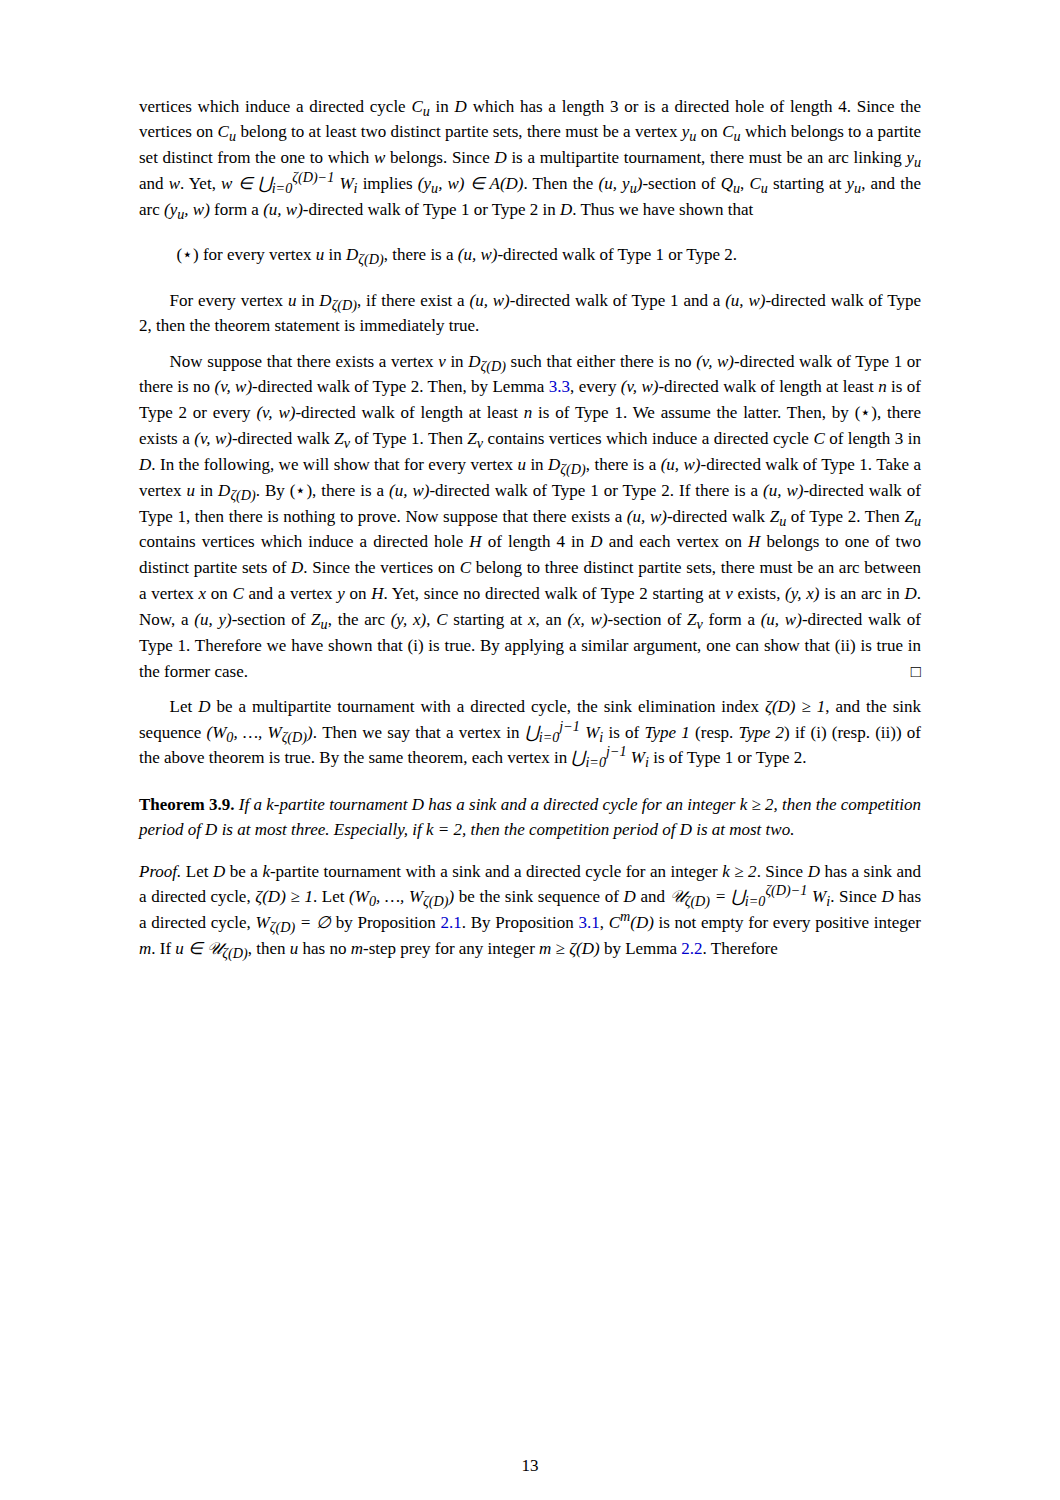vertices which induce a directed cycle Cu in D which has a length 3 or is a directed hole of length 4. Since the vertices on Cu belong to at least two distinct partite sets, there must be a vertex yu on Cu which belongs to a partite set distinct from the one to which w belongs. Since D is a multipartite tournament, there must be an arc linking yu and w. Yet, w ∈ ⋃i=0ζ(D)−1 Wi implies (yu, w) ∈ A(D). Then the (u, yu)-section of Qu, Cu starting at yu, and the arc (yu, w) form a (u, w)-directed walk of Type 1 or Type 2 in D. Thus we have shown that
(⋆) for every vertex u in Dζ(D), there is a (u, w)-directed walk of Type 1 or Type 2.
For every vertex u in Dζ(D), if there exist a (u, w)-directed walk of Type 1 and a (u, w)-directed walk of Type 2, then the theorem statement is immediately true.
Now suppose that there exists a vertex v in Dζ(D) such that either there is no (v, w)-directed walk of Type 1 or there is no (v, w)-directed walk of Type 2. Then, by Lemma 3.3, every (v, w)-directed walk of length at least n is of Type 2 or every (v, w)-directed walk of length at least n is of Type 1. We assume the latter. Then, by (⋆), there exists a (v, w)-directed walk Zv of Type 1. Then Zv contains vertices which induce a directed cycle C of length 3 in D. In the following, we will show that for every vertex u in Dζ(D), there is a (u, w)-directed walk of Type 1. Take a vertex u in Dζ(D). By (⋆), there is a (u, w)-directed walk of Type 1 or Type 2. If there is a (u, w)-directed walk of Type 1, then there is nothing to prove. Now suppose that there exists a (u, w)-directed walk Zu of Type 2. Then Zu contains vertices which induce a directed hole H of length 4 in D and each vertex on H belongs to one of two distinct partite sets of D. Since the vertices on C belong to three distinct partite sets, there must be an arc between a vertex x on C and a vertex y on H. Yet, since no directed walk of Type 2 starting at v exists, (y, x) is an arc in D. Now, a (u, y)-section of Zu, the arc (y, x), C starting at x, an (x, w)-section of Zv form a (u, w)-directed walk of Type 1. Therefore we have shown that (i) is true. By applying a similar argument, one can show that (ii) is true in the former case.□
Let D be a multipartite tournament with a directed cycle, the sink elimination index ζ(D) ≥ 1, and the sink sequence (W0, …, Wζ(D)). Then we say that a vertex in ⋃i=0j−1 Wi is of Type 1 (resp. Type 2) if (i) (resp. (ii)) of the above theorem is true. By the same theorem, each vertex in ⋃i=0j−1 Wi is of Type 1 or Type 2.
Theorem 3.9. If a k-partite tournament D has a sink and a directed cycle for an integer k ≥ 2, then the competition period of D is at most three. Especially, if k = 2, then the competition period of D is at most two.
Proof. Let D be a k-partite tournament with a sink and a directed cycle for an integer k ≥ 2. Since D has a sink and a directed cycle, ζ(D) ≥ 1. Let (W0, …, Wζ(D)) be the sink sequence of D and 𝒰ζ(D) = ⋃i=0ζ(D)−1 Wi. Since D has a directed cycle, Wζ(D) = ∅ by Proposition 2.1. By Proposition 3.1, Cm(D) is not empty for every positive integer m. If u ∈ 𝒰ζ(D), then u has no m-step prey for any integer m ≥ ζ(D) by Lemma 2.2. Therefore
13